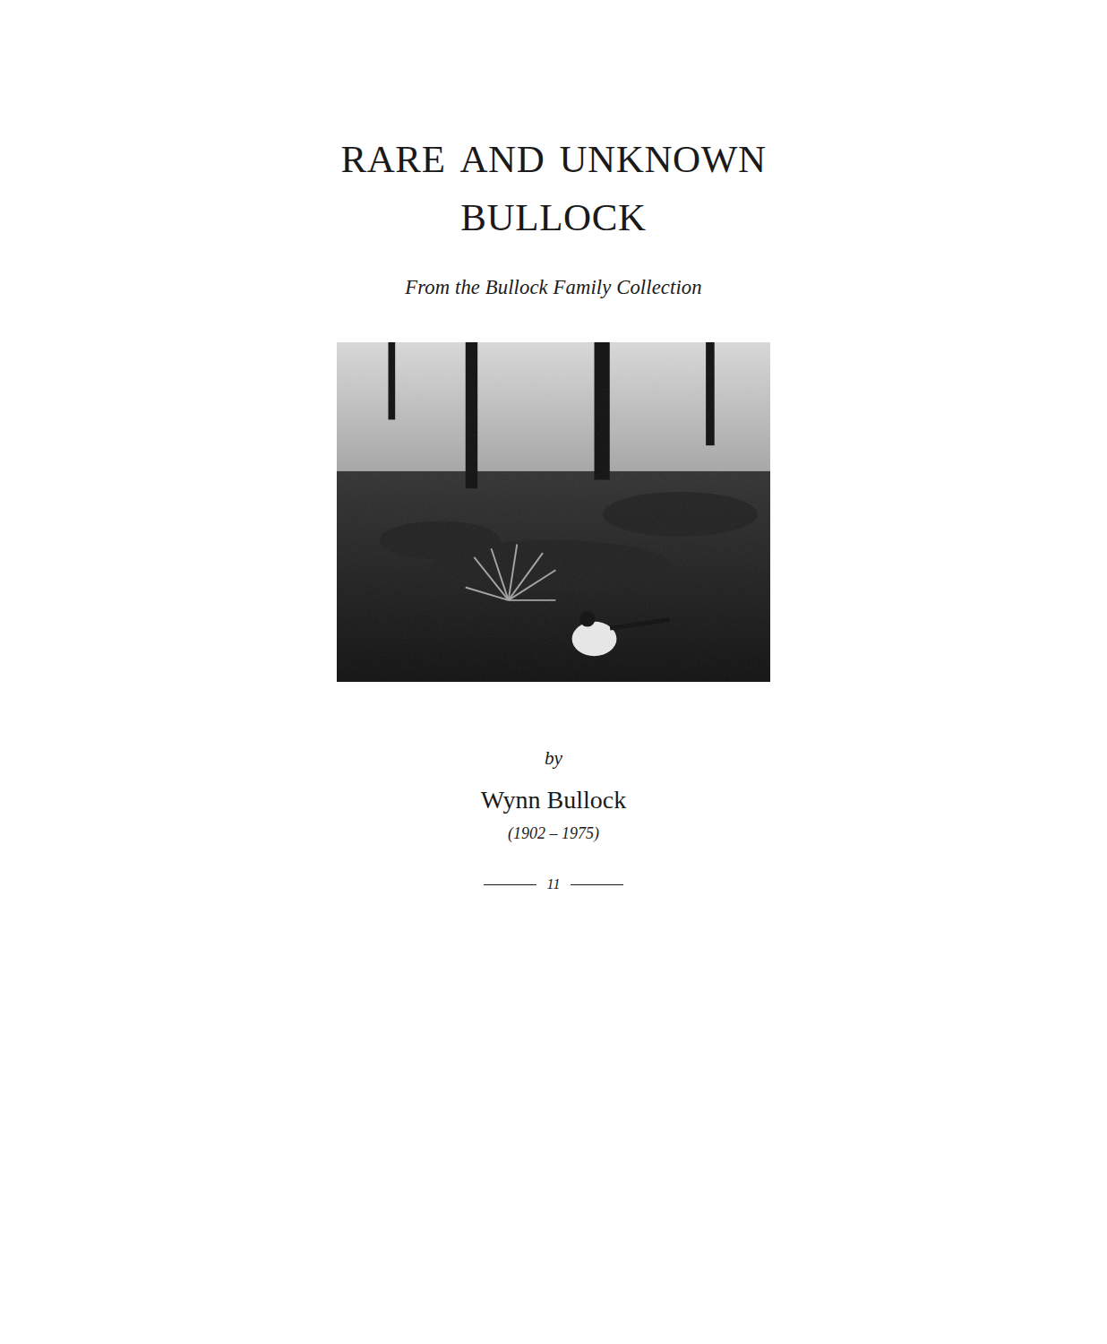Rare and Unknown Bullock
From the Bullock Family Collection
by Wynn Bullock (1902 – 1975)
11